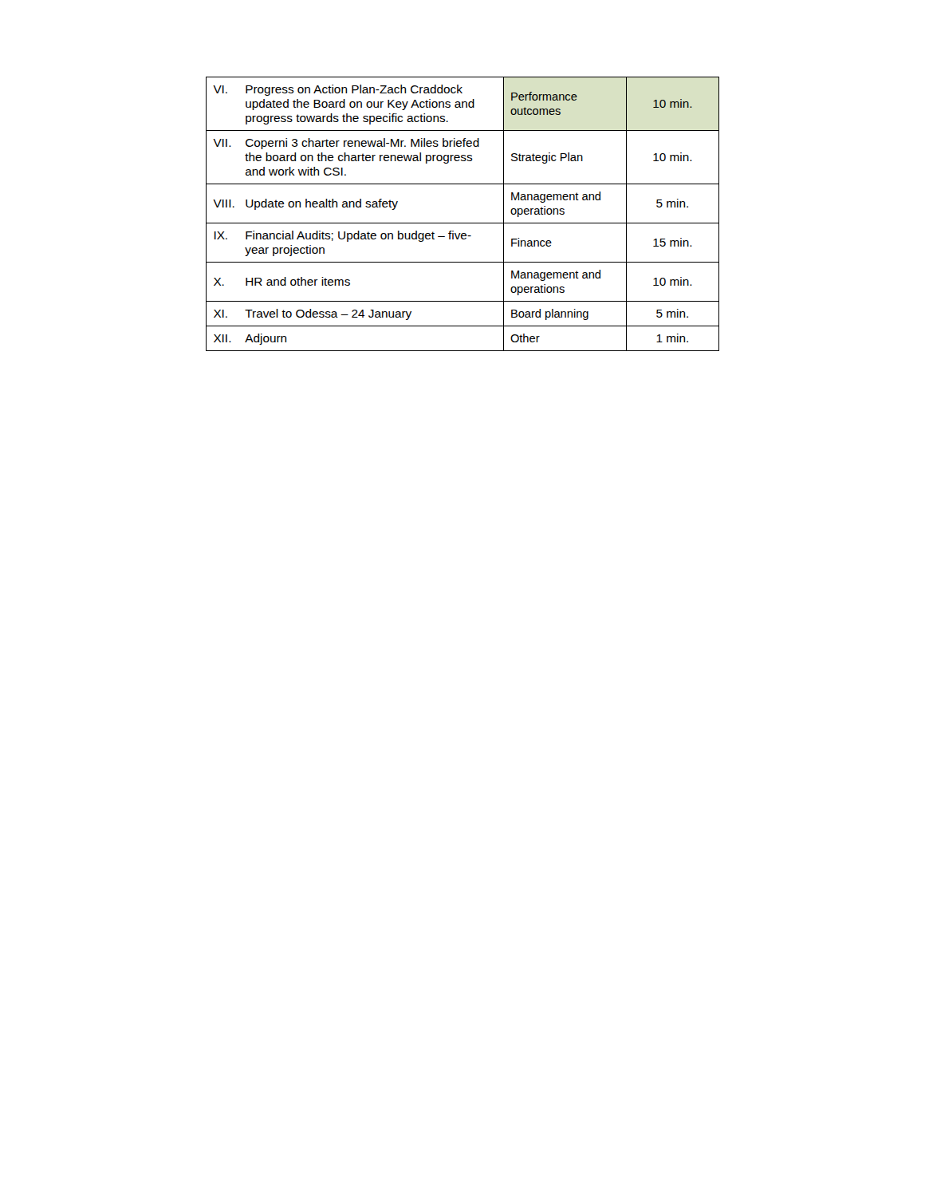| VI. Progress on Action Plan-Zach Craddock updated the Board on our Key Actions and progress towards the specific actions. | Performance outcomes | 10 min. |
| VII. Coperni 3 charter renewal-Mr. Miles briefed the board on the charter renewal progress and work with CSI. | Strategic Plan | 10 min. |
| VIII. Update on health and safety | Management and operations | 5 min. |
| IX. Financial Audits; Update on budget – five-year projection | Finance | 15 min. |
| X. HR and other items | Management and operations | 10 min. |
| XI. Travel to Odessa – 24 January | Board planning | 5 min. |
| XII. Adjourn | Other | 1 min. |